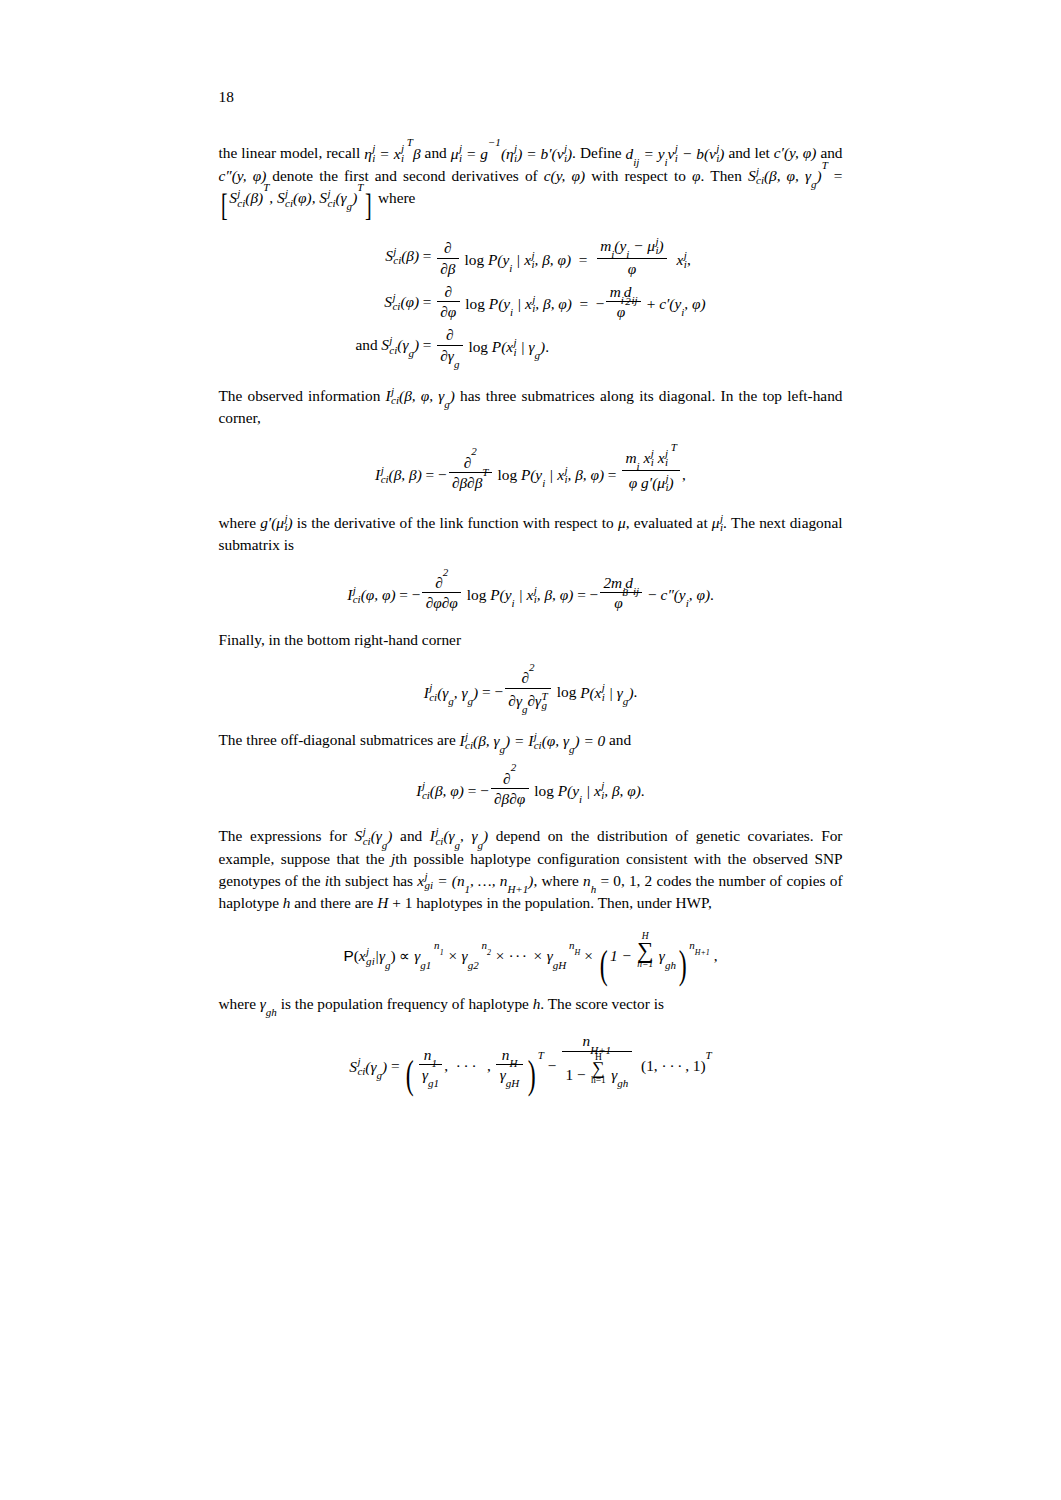18
the linear model, recall ηji = xji Tβ and μji = g−1(ηji) = b′(νji). Define dij = yiνji − b(νji) and let c′(y, φ) and c″(y, φ) denote the first and second derivatives of c(y, φ) with respect to φ. Then Sjci(β, φ, γg)T = [Sjci(β)T, Sjci(φ), Sjci(γg)T] where
| | S j ci (β) | = | ∂ ∂β log P(y i / x j i , β, φ) = m i (y i − μ j i ) φ x j i , |
| | S j ci (φ) | = | ∂ ∂φ log P(y i / x j i , β, φ) = − m i d ij φ 2 + c′(y i , φ) |
| and | S j ci (γ g ) | = | ∂ ∂γ g log P(x j i / γ g ) . |
The observed information Ijci(β, φ, γg) has three submatrices along its diagonal. In the top left-hand corner,
Ijci(β, β) = −∂2∂β∂βT log P(yi | xji, β, φ) = mi xji xji T φ g′(μji),
where g′(μji) is the derivative of the link function with respect to μ, evaluated at μji. The next diagonal submatrix is
Ijci(φ, φ) = −∂2∂φ∂φ log P(yi | xji, β, φ) = −2midij φ3 − c″(yi, φ).
Finally, in the bottom right-hand corner
Ijci(γg, γg) = −∂2∂γg∂γTg log P(xji | γg).
The three off-diagonal submatrices are Ijci(β, γg) = Ijci(φ, γg) = 0 and
Ijci(β, φ) = −∂2∂β∂φ log P(yi | xji, β, φ).
The expressions for Sjci(γg) and Ijci(γg, γg) depend on the distribution of genetic covariates. For example, suppose that the jth possible haplotype configuration consistent with the observed SNP genotypes of the ith subject has xjgi = (n1, …, nH+1), where nh = 0, 1, 2 codes the number of copies of haplotype h and there are H + 1 haplotypes in the population. Then, under HWP,
P(xjgi|γg) ∝ γg1 n1 × γg2 n2 × ··· × γgH nH × (1 − H∑h=1 γgh)nH+1 ,
where γgh is the population frequency of haplotype h. The score vector is
Sjci(γg) = (n1 γg1, ··· , nH γgH)T − nH+11 − H∑h=1 γgh (1, ···, 1)T